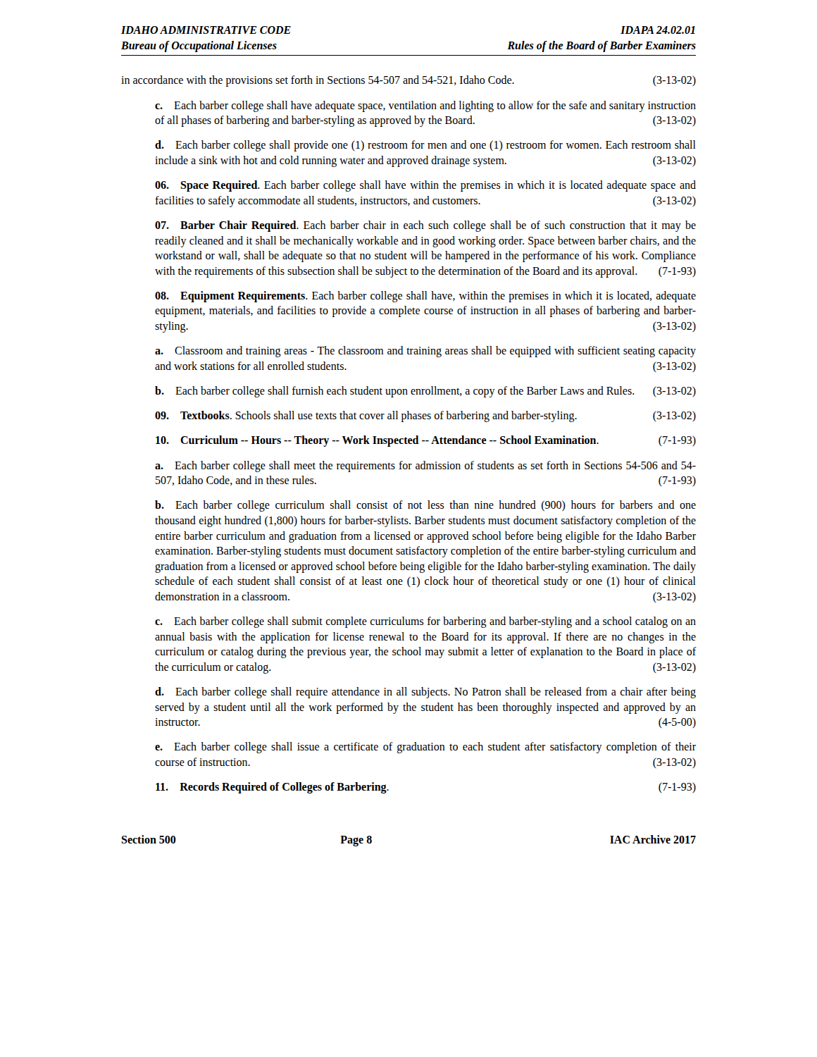| IDAHO ADMINISTRATIVE CODE Bureau of Occupational Licenses | IDAPA 24.02.01 Rules of the Board of Barber Examiners |
in accordance with the provisions set forth in Sections 54-507 and 54-521, Idaho Code.(3-13-02)
c. Each barber college shall have adequate space, ventilation and lighting to allow for the safe and sanitary instruction of all phases of barbering and barber-styling as approved by the Board.(3-13-02)
d. Each barber college shall provide one (1) restroom for men and one (1) restroom for women. Each restroom shall include a sink with hot and cold running water and approved drainage system.(3-13-02)
06. Space Required. Each barber college shall have within the premises in which it is located adequate space and facilities to safely accommodate all students, instructors, and customers.(3-13-02)
07. Barber Chair Required. Each barber chair in each such college shall be of such construction that it may be readily cleaned and it shall be mechanically workable and in good working order. Space between barber chairs, and the workstand or wall, shall be adequate so that no student will be hampered in the performance of his work. Compliance with the requirements of this subsection shall be subject to the determination of the Board and its approval.(7-1-93)
08. Equipment Requirements. Each barber college shall have, within the premises in which it is located, adequate equipment, materials, and facilities to provide a complete course of instruction in all phases of barbering and barber-styling.(3-13-02)
a. Classroom and training areas - The classroom and training areas shall be equipped with sufficient seating capacity and work stations for all enrolled students.(3-13-02)
b. Each barber college shall furnish each student upon enrollment, a copy of the Barber Laws and Rules.(3-13-02)
09. Textbooks. Schools shall use texts that cover all phases of barbering and barber-styling.(3-13-02)
10. Curriculum -- Hours -- Theory -- Work Inspected -- Attendance -- School Examination.(7-1-93)
a. Each barber college shall meet the requirements for admission of students as set forth in Sections 54-506 and 54-507, Idaho Code, and in these rules.(7-1-93)
b. Each barber college curriculum shall consist of not less than nine hundred (900) hours for barbers and one thousand eight hundred (1,800) hours for barber-stylists. Barber students must document satisfactory completion of the entire barber curriculum and graduation from a licensed or approved school before being eligible for the Idaho Barber examination. Barber-styling students must document satisfactory completion of the entire barber-styling curriculum and graduation from a licensed or approved school before being eligible for the Idaho barber-styling examination. The daily schedule of each student shall consist of at least one (1) clock hour of theoretical study or one (1) hour of clinical demonstration in a classroom.(3-13-02)
c. Each barber college shall submit complete curriculums for barbering and barber-styling and a school catalog on an annual basis with the application for license renewal to the Board for its approval. If there are no changes in the curriculum or catalog during the previous year, the school may submit a letter of explanation to the Board in place of the curriculum or catalog.(3-13-02)
d. Each barber college shall require attendance in all subjects. No Patron shall be released from a chair after being served by a student until all the work performed by the student has been thoroughly inspected and approved by an instructor.(4-5-00)
e. Each barber college shall issue a certificate of graduation to each student after satisfactory completion of their course of instruction.(3-13-02)
11. Records Required of Colleges of Barbering.(7-1-93)
| Section 500 | Page 8 | IAC Archive 2017 |